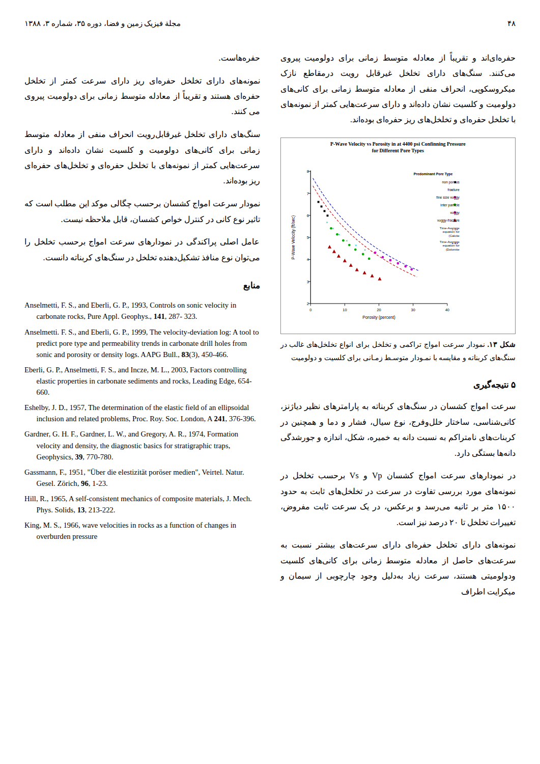۴۸ مجلة فیزیک زمین و فضا، دوره ۳۵، شماره ۳، ۱۳۸۸
حفره‌ای‌اند و تقریباً از معادله متوسط زمانی برای دولومیت پیروی می‌کنند. سنگ‌های دارای تخلخل غیرقابل رویت درمقاطع نازک میکروسکوپی، انحراف منفی از معادله متوسط زمانی برای کانی‌های دولومیت و کلسیت نشان داده‌اند و دارای سرعت‌هایی کمتر از نمونه‌های با تخلخل حفره‌ای و تخلخل‌های ریز حفره‌ای بوده‌اند.
P-Wave Velocity vs Porosity in at 4400 psi Confinning Pressure
for Different Pore Types
2 3 4 5 6 7 8 0 10 20 30 40 Porosity (percent) P-Wave Velocity (ft/sec) × × × × × × Predominant Pore Type non porous × fracture fine size vuggy inter particle vuggy vuggy-fracture Time-Average equation for Calcite) Time-Average equation for Dolomite)
شکل ۱۳. نمودار سرعت امواج تراکمی و تخلخل برای انواع تخلخل‌های غالب در سنگ‌های کربناته و مقایسه با نمـودار متوسـط زمـانی برای کلسیت و دولومیت
۵ نتیجه‌گیری
سرعت امواج کشسان در سنگ‌های کربناته به پارامترهای نظیر دیاژنز، کانی‌شناسی، ساختار خلل‌وفرج، نوع سیال، فشار و دما و همچنین در کربنات‌های نامتراکم به نسبت دانه به خمیره، شکل، اندازه و جورشدگی دانه‌ها بستگی دارد.
در نمودارهای سرعت امواج کشسان Vp و Vs برحسب تخلخل در نمونه‌های مورد بررسی تفاوت در سرعت در تخلخل‌های ثابت به حدود ۱۵۰۰ متر بر ثانیه می‌رسد و برعکس، در یک سرعت ثابت مفروض، تغییرات تخلخل تا ۲۰ درصد نیز است.
نمونه‌های دارای تخلخل حفره‌ای دارای سرعت‌های بیشتر نسبت به سرعت‌های حاصل از معادله متوسط زمانی برای کانی‌های کلسیت ودولومیتی هستند، سرعت زیاد به‌دلیل وجود چارچوبی از سیمان و میکرایت اطراف
حفره‌هاست.
نمونه‌های دارای تخلخل حفره‌ای ریز دارای سرعت کمتر از تخلخل حفره‌ای هستند و تقریباً از معادله متوسط زمانی برای دولومیت پیروی می کنند.
سنگ‌های دارای تخلخل غیرقابل‌رویت انحراف منفی از معادله متوسط زمانی برای کانی‌های دولومیت و کلسیت نشان داده‌اند و دارای سرعت‌هایی کمتر از نمونه‌های با تخلخل حفره‌ای و تخلخل‌های حفره‌ای ریز بوده‌اند.
نمودار سرعت امواج کشسان برحسب چگالی موکد این مطلب است که تاثیر نوع کانی در کنترل خواص کشسان، قابل ملاحظه نیست.
عامل اصلی پراکندگی در نمودارهای سرعت امواج برحسب تخلخل را می‌توان نوع منافذ تشکیل‌دهنده تخلخل در سنگ‌های کربناته دانست.
منابع
Anselmetti, F. S., and Eberli, G. P., 1993, Controls on sonic velocity in carbonate rocks, Pure Appl. Geophys., 141, 287- 323.
Anselmetti. F. S., and Eberli, G. P., 1999, The velocity-deviation log: A tool to predict pore type and permeability trends in carbonate drill holes from sonic and porosity or density logs. AAPG Bull., 83(3), 450-466.
Eberli, G. P., Anselmetti, F. S., and Incze, M. L., 2003, Factors controlling elastic properties in carbonate sediments and rocks, Leading Edge, 654-660.
Eshelby, J. D., 1957, The determination of the elastic field of an ellipsoidal inclusion and related problems, Proc. Roy. Soc. London, A 241, 376-396.
Gardner, G. H. F., Gardner, L. W., and Gregory, A. R., 1974, Formation velocity and density, the diagnostic basics for stratigraphic traps, Geophysics, 39, 770-780.
Gassmann, F., 1951, "Über die elestizität poröser medien", Veirtel. Natur. Gesel. Zörich, 96, 1-23.
Hill, R., 1965, A self-consistent mechanics of composite materials, J. Mech. Phys. Solids, 13, 213-222.
King, M. S., 1966, wave velocities in rocks as a function of changes in overburden pressure